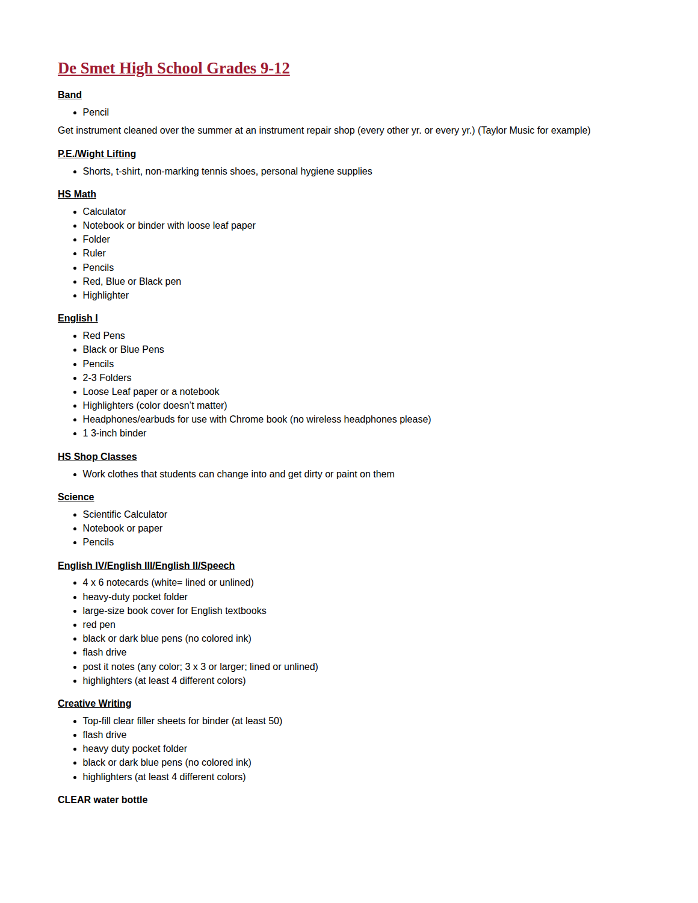De Smet High School Grades 9-12
Band
Pencil
Get instrument cleaned over the summer at an instrument repair shop (every other yr. or every yr.) (Taylor Music for example)
P.E./Wight Lifting
Shorts, t-shirt, non-marking tennis shoes, personal hygiene supplies
HS Math
Calculator
Notebook or binder with loose leaf paper
Folder
Ruler
Pencils
Red, Blue or Black pen
Highlighter
English I
Red Pens
Black or Blue Pens
Pencils
2-3 Folders
Loose Leaf paper or a notebook
Highlighters (color doesn’t matter)
Headphones/earbuds for use with Chrome book (no wireless headphones please)
1 3-inch binder
HS Shop Classes
Work clothes that students can change into and get dirty or paint on them
Science
Scientific Calculator
Notebook or paper
Pencils
English IV/English III/English II/Speech
4 x 6 notecards (white= lined or unlined)
heavy-duty pocket folder
large-size book cover for English textbooks
red pen
black or dark blue pens (no colored ink)
flash drive
post it notes (any color; 3 x 3 or larger; lined or unlined)
highlighters (at least 4 different colors)
Creative Writing
Top-fill clear filler sheets for binder (at least 50)
flash drive
heavy duty pocket folder
black or dark blue pens (no colored ink)
highlighters (at least 4 different colors)
CLEAR water bottle